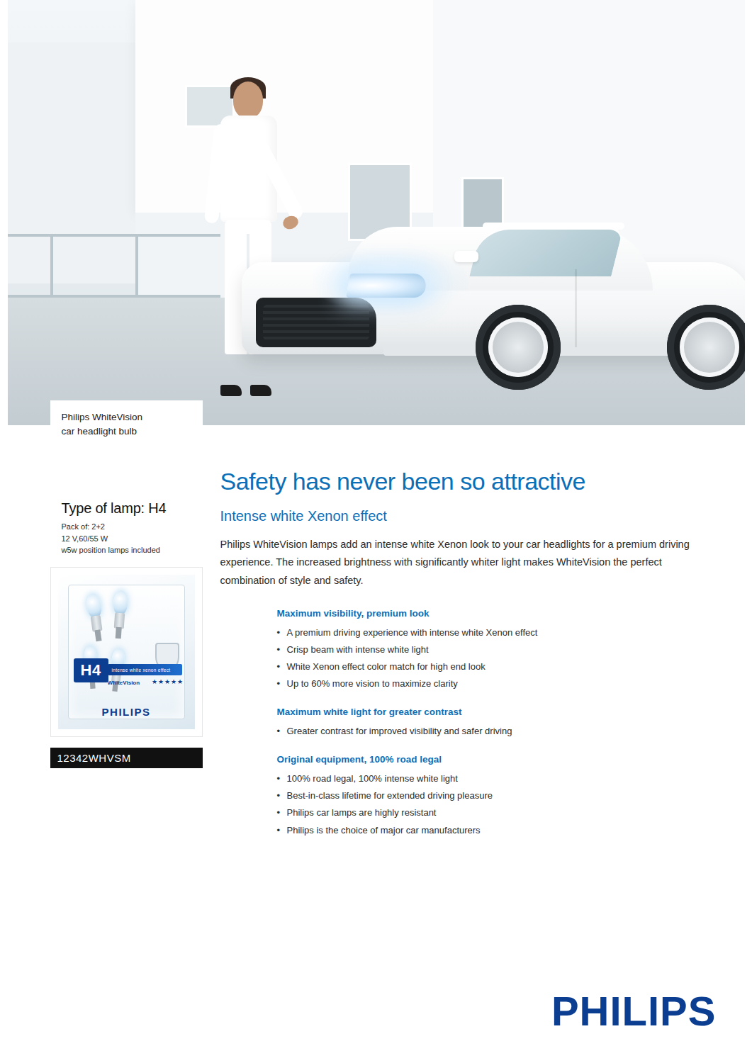Philips WhiteVision
car headlight bulb
Type of lamp: H4
Pack of: 2+2
12 V,60/55 W
w5w position lamps included
H4
intense white xenon effect
WhiteVision
★★★★★
PHILIPS
12342WHVSM
Safety has never been so attractive
Intense white Xenon effect
Philips WhiteVision lamps add an intense white Xenon look to your car headlights for a premium driving experience. The increased brightness with significantly whiter light makes WhiteVision the perfect combination of style and safety.
Maximum visibility, premium look
A premium driving experience with intense white Xenon effect
Crisp beam with intense white light
White Xenon effect color match for high end look
Up to 60% more vision to maximize clarity
Maximum white light for greater contrast
Greater contrast for improved visibility and safer driving
Original equipment, 100% road legal
100% road legal, 100% intense white light
Best-in-class lifetime for extended driving pleasure
Philips car lamps are highly resistant
Philips is the choice of major car manufacturers
PHILIPS